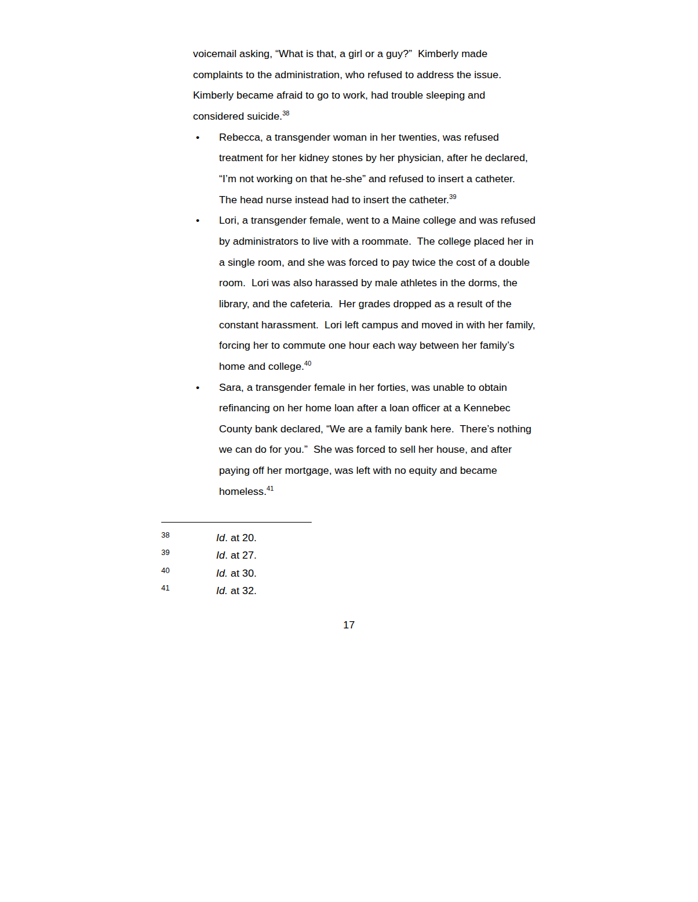voicemail asking, “What is that, a girl or a guy?” Kimberly made complaints to the administration, who refused to address the issue. Kimberly became afraid to go to work, had trouble sleeping and considered suicide.38
Rebecca, a transgender woman in her twenties, was refused treatment for her kidney stones by her physician, after he declared, “I’m not working on that he-she” and refused to insert a catheter. The head nurse instead had to insert the catheter.39
Lori, a transgender female, went to a Maine college and was refused by administrators to live with a roommate. The college placed her in a single room, and she was forced to pay twice the cost of a double room. Lori was also harassed by male athletes in the dorms, the library, and the cafeteria. Her grades dropped as a result of the constant harassment. Lori left campus and moved in with her family, forcing her to commute one hour each way between her family’s home and college.40
Sara, a transgender female in her forties, was unable to obtain refinancing on her home loan after a loan officer at a Kennebec County bank declared, “We are a family bank here. There’s nothing we can do for you.” She was forced to sell her house, and after paying off her mortgage, was left with no equity and became homeless.41
38 Id. at 20.
39 Id. at 27.
40 Id. at 30.
41 Id. at 32.
17